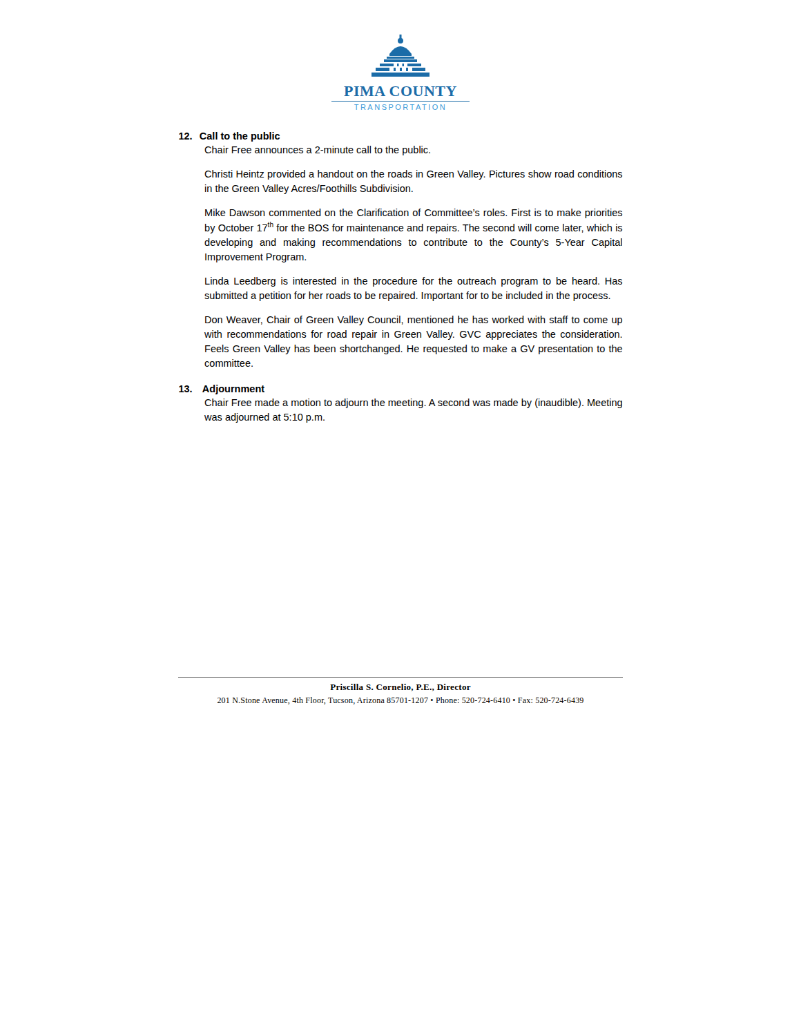PIMA COUNTY
TRANSPORTATION
12. Call to the public
Chair Free announces a 2-minute call to the public.
Christi Heintz provided a handout on the roads in Green Valley. Pictures show road conditions in the Green Valley Acres/Foothills Subdivision.
Mike Dawson commented on the Clarification of Committee’s roles. First is to make priorities by October 17th for the BOS for maintenance and repairs. The second will come later, which is developing and making recommendations to contribute to the County’s 5-Year Capital Improvement Program.
Linda Leedberg is interested in the procedure for the outreach program to be heard. Has submitted a petition for her roads to be repaired. Important for to be included in the process.
Don Weaver, Chair of Green Valley Council, mentioned he has worked with staff to come up with recommendations for road repair in Green Valley. GVC appreciates the consideration. Feels Green Valley has been shortchanged. He requested to make a GV presentation to the committee.
13. Adjournment
Chair Free made a motion to adjourn the meeting. A second was made by (inaudible). Meeting was adjourned at 5:10 p.m.
Priscilla S. Cornelio, P.E., Director
201 N.Stone Avenue, 4th Floor, Tucson, Arizona 85701-1207 • Phone: 520-724-6410 • Fax: 520-724-6439